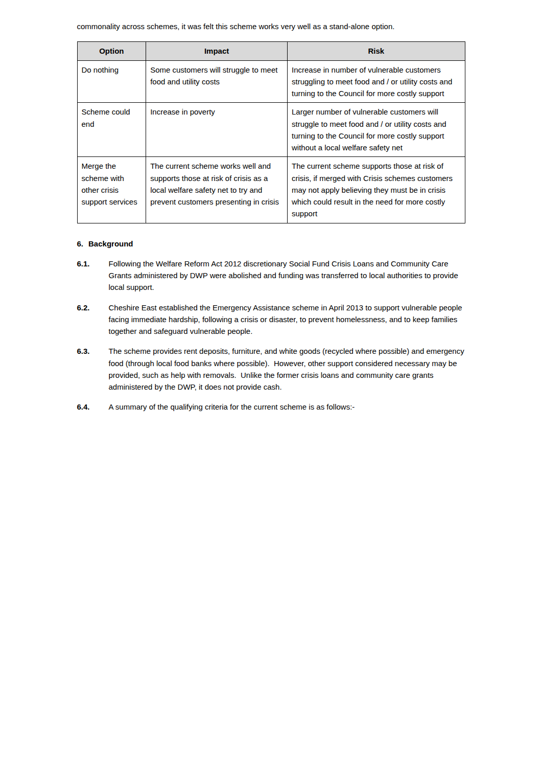commonality across schemes, it was felt this scheme works very well as a stand-alone option.
| Option | Impact | Risk |
| --- | --- | --- |
| Do nothing | Some customers will struggle to meet food and utility costs | Increase in number of vulnerable customers struggling to meet food and / or utility costs and turning to the Council for more costly support |
| Scheme could end | Increase in poverty | Larger number of vulnerable customers will struggle to meet food and / or utility costs and turning to the Council for more costly support without a local welfare safety net |
| Merge the scheme with other crisis support services | The current scheme works well and supports those at risk of crisis as a local welfare safety net to try and prevent customers presenting in crisis | The current scheme supports those at risk of crisis, if merged with Crisis schemes customers may not apply believing they must be in crisis which could result in the need for more costly support |
6. Background
6.1. Following the Welfare Reform Act 2012 discretionary Social Fund Crisis Loans and Community Care Grants administered by DWP were abolished and funding was transferred to local authorities to provide local support.
6.2. Cheshire East established the Emergency Assistance scheme in April 2013 to support vulnerable people facing immediate hardship, following a crisis or disaster, to prevent homelessness, and to keep families together and safeguard vulnerable people.
6.3. The scheme provides rent deposits, furniture, and white goods (recycled where possible) and emergency food (through local food banks where possible). However, other support considered necessary may be provided, such as help with removals. Unlike the former crisis loans and community care grants administered by the DWP, it does not provide cash.
6.4. A summary of the qualifying criteria for the current scheme is as follows:-